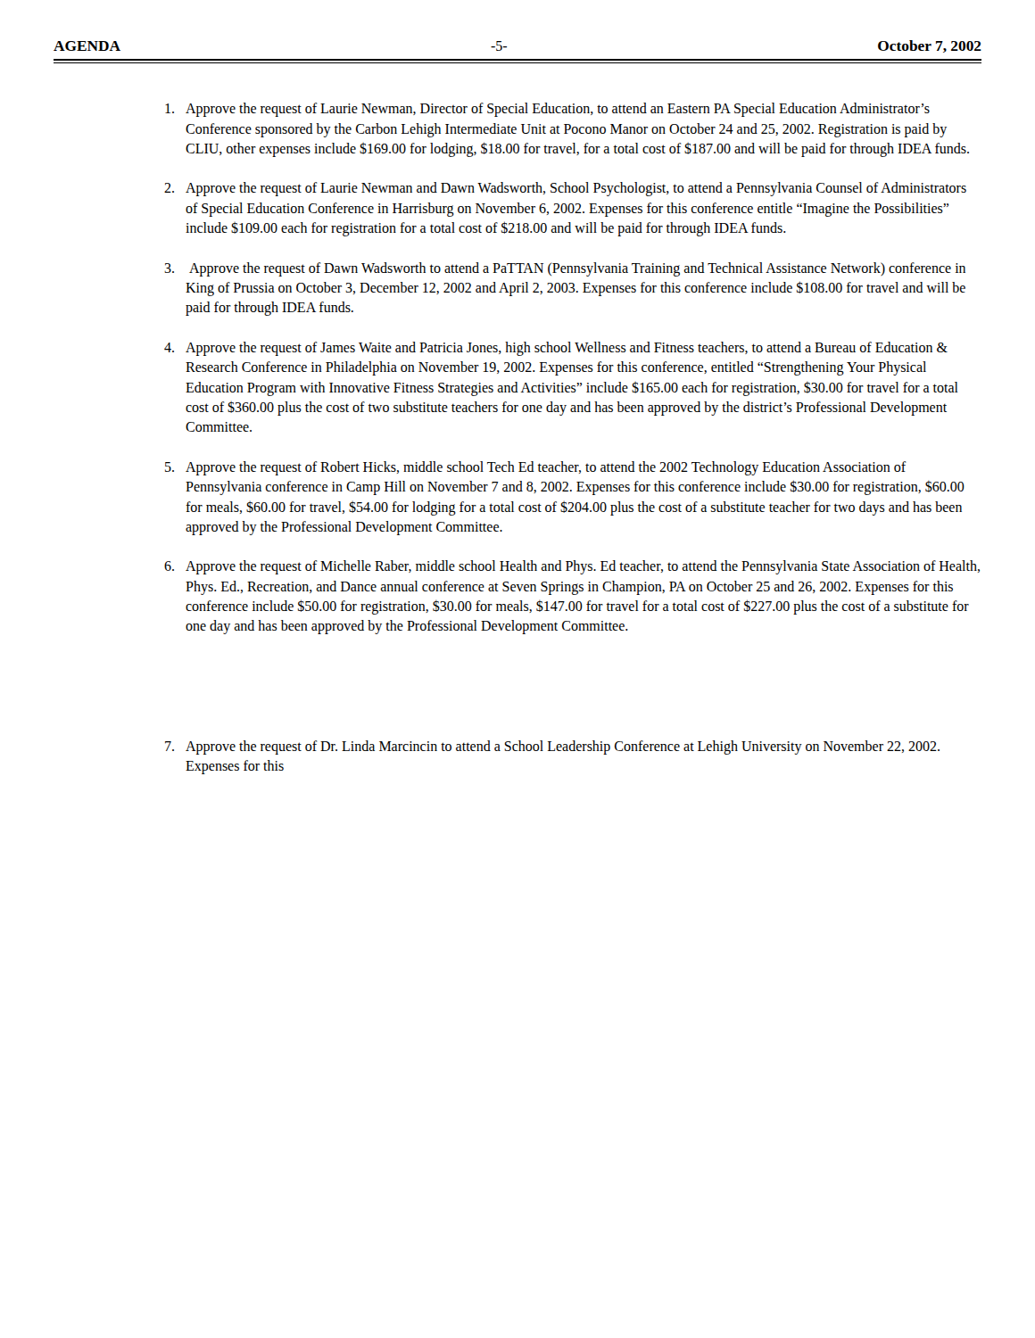AGENDA -5- October 7, 2002
Approve the request of Laurie Newman, Director of Special Education, to attend an Eastern PA Special Education Administrator’s Conference sponsored by the Carbon Lehigh Intermediate Unit at Pocono Manor on October 24 and 25, 2002. Registration is paid by CLIU, other expenses include $169.00 for lodging, $18.00 for travel, for a total cost of $187.00 and will be paid for through IDEA funds.
Approve the request of Laurie Newman and Dawn Wadsworth, School Psychologist, to attend a Pennsylvania Counsel of Administrators of Special Education Conference in Harrisburg on November 6, 2002. Expenses for this conference entitle “Imagine the Possibilities” include $109.00 each for registration for a total cost of $218.00 and will be paid for through IDEA funds.
Approve the request of Dawn Wadsworth to attend a PaTTAN (Pennsylvania Training and Technical Assistance Network) conference in King of Prussia on October 3, December 12, 2002 and April 2, 2003. Expenses for this conference include $108.00 for travel and will be paid for through IDEA funds.
Approve the request of James Waite and Patricia Jones, high school Wellness and Fitness teachers, to attend a Bureau of Education & Research Conference in Philadelphia on November 19, 2002. Expenses for this conference, entitled “Strengthening Your Physical Education Program with Innovative Fitness Strategies and Activities” include $165.00 each for registration, $30.00 for travel for a total cost of $360.00 plus the cost of two substitute teachers for one day and has been approved by the district’s Professional Development Committee.
Approve the request of Robert Hicks, middle school Tech Ed teacher, to attend the 2002 Technology Education Association of Pennsylvania conference in Camp Hill on November 7 and 8, 2002. Expenses for this conference include $30.00 for registration, $60.00 for meals, $60.00 for travel, $54.00 for lodging for a total cost of $204.00 plus the cost of a substitute teacher for two days and has been approved by the Professional Development Committee.
Approve the request of Michelle Raber, middle school Health and Phys. Ed teacher, to attend the Pennsylvania State Association of Health, Phys. Ed., Recreation, and Dance annual conference at Seven Springs in Champion, PA on October 25 and 26, 2002. Expenses for this conference include $50.00 for registration, $30.00 for meals, $147.00 for travel for a total cost of $227.00 plus the cost of a substitute for one day and has been approved by the Professional Development Committee.
Approve the request of Dr. Linda Marcincin to attend a School Leadership Conference at Lehigh University on November 22, 2002. Expenses for this